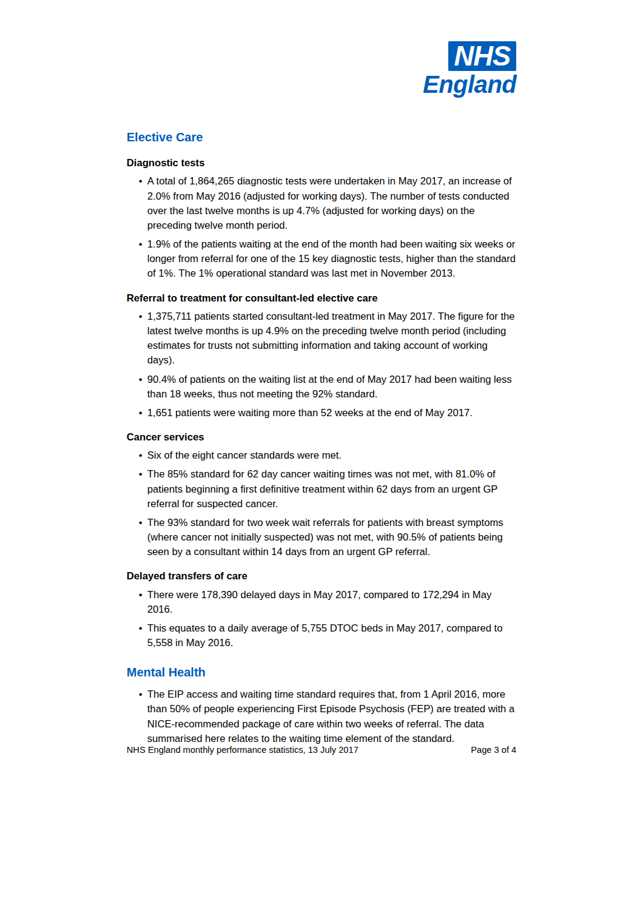NHS England
Elective Care
Diagnostic tests
A total of 1,864,265 diagnostic tests were undertaken in May 2017, an increase of 2.0% from May 2016 (adjusted for working days). The number of tests conducted over the last twelve months is up 4.7% (adjusted for working days) on the preceding twelve month period.
1.9% of the patients waiting at the end of the month had been waiting six weeks or longer from referral for one of the 15 key diagnostic tests, higher than the standard of 1%. The 1% operational standard was last met in November 2013.
Referral to treatment for consultant-led elective care
1,375,711 patients started consultant-led treatment in May 2017. The figure for the latest twelve months is up 4.9% on the preceding twelve month period (including estimates for trusts not submitting information and taking account of working days).
90.4% of patients on the waiting list at the end of May 2017 had been waiting less than 18 weeks, thus not meeting the 92% standard.
1,651 patients were waiting more than 52 weeks at the end of May 2017.
Cancer services
Six of the eight cancer standards were met.
The 85% standard for 62 day cancer waiting times was not met, with 81.0% of patients beginning a first definitive treatment within 62 days from an urgent GP referral for suspected cancer.
The 93% standard for two week wait referrals for patients with breast symptoms (where cancer not initially suspected) was not met, with 90.5% of patients being seen by a consultant within 14 days from an urgent GP referral.
Delayed transfers of care
There were 178,390 delayed days in May 2017, compared to 172,294 in May 2016.
This equates to a daily average of 5,755 DTOC beds in May 2017, compared to 5,558 in May 2016.
Mental Health
The EIP access and waiting time standard requires that, from 1 April 2016, more than 50% of people experiencing First Episode Psychosis (FEP) are treated with a NICE-recommended package of care within two weeks of referral. The data summarised here relates to the waiting time element of the standard.
NHS England monthly performance statistics, 13 July 2017 Page 3 of 4